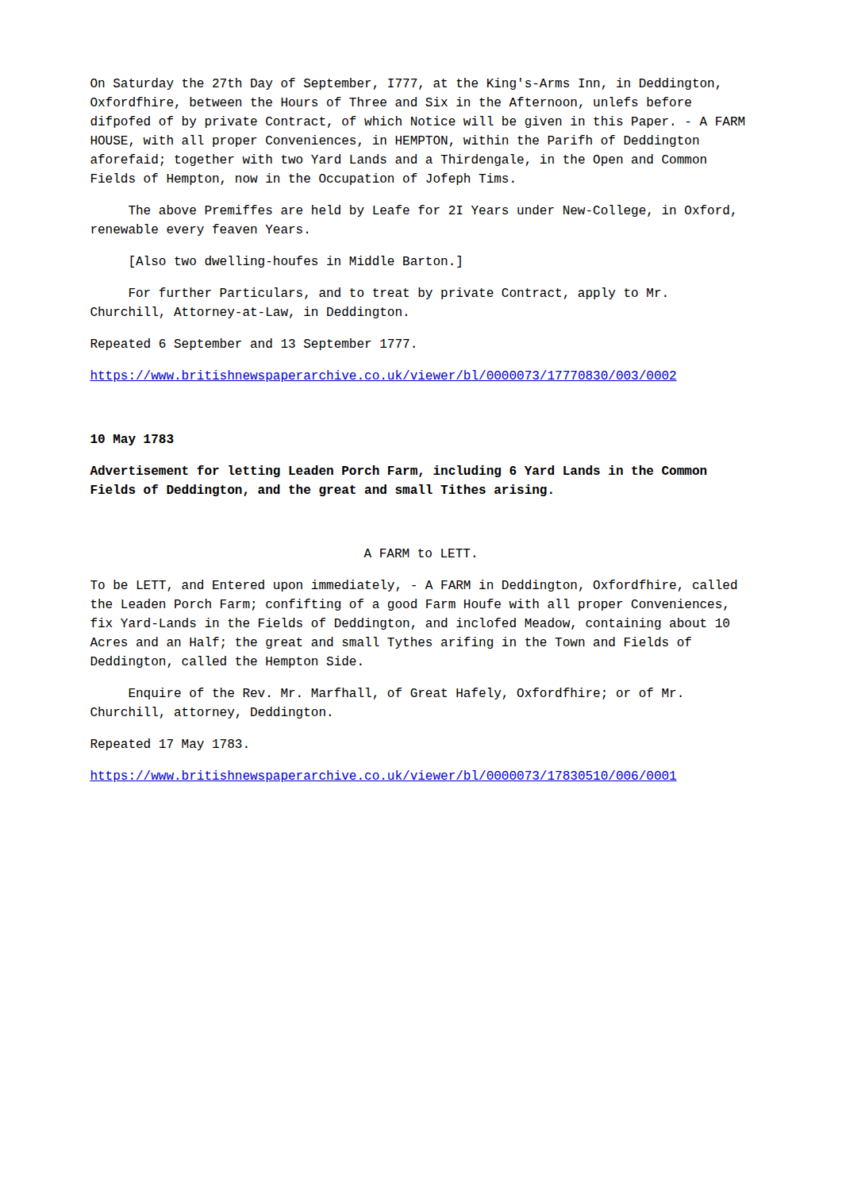On Saturday the 27th Day of September, I777, at the King's-Arms Inn, in Deddington, Oxfordfhire, between the Hours of Three and Six in the Afternoon, unlefs before difpofed of by private Contract, of which Notice will be given in this Paper. - A FARM HOUSE, with all proper Conveniences, in HEMPTON, within the Parifh of Deddington aforefaid; together with two Yard Lands and a Thirdengale, in the Open and Common Fields of Hempton, now in the Occupation of Jofeph Tims.
The above Premiffes are held by Leafe for 2I Years under New-College, in Oxford, renewable every feaven Years.
[Also two dwelling-houfes in Middle Barton.]
For further Particulars, and to treat by private Contract, apply to Mr. Churchill, Attorney-at-Law, in Deddington.
Repeated 6 September and 13 September 1777.
https://www.britishnewspaperarchive.co.uk/viewer/bl/0000073/17770830/003/0002
10 May 1783
Advertisement for letting Leaden Porch Farm, including 6 Yard Lands in the Common Fields of Deddington, and the great and small Tithes arising.
A FARM to LETT.
To be LETT, and Entered upon immediately, - A FARM in Deddington, Oxfordfhire, called the Leaden Porch Farm; confifting of a good Farm Houfe with all proper Conveniences, fix Yard-Lands in the Fields of Deddington, and inclofed Meadow, containing about 10 Acres and an Half; the great and small Tythes arifing in the Town and Fields of Deddington, called the Hempton Side.
Enquire of the Rev. Mr. Marfhall, of Great Hafely, Oxfordfhire; or of Mr. Churchill, attorney, Deddington.
Repeated 17 May 1783.
https://www.britishnewspaperarchive.co.uk/viewer/bl/0000073/17830510/006/0001